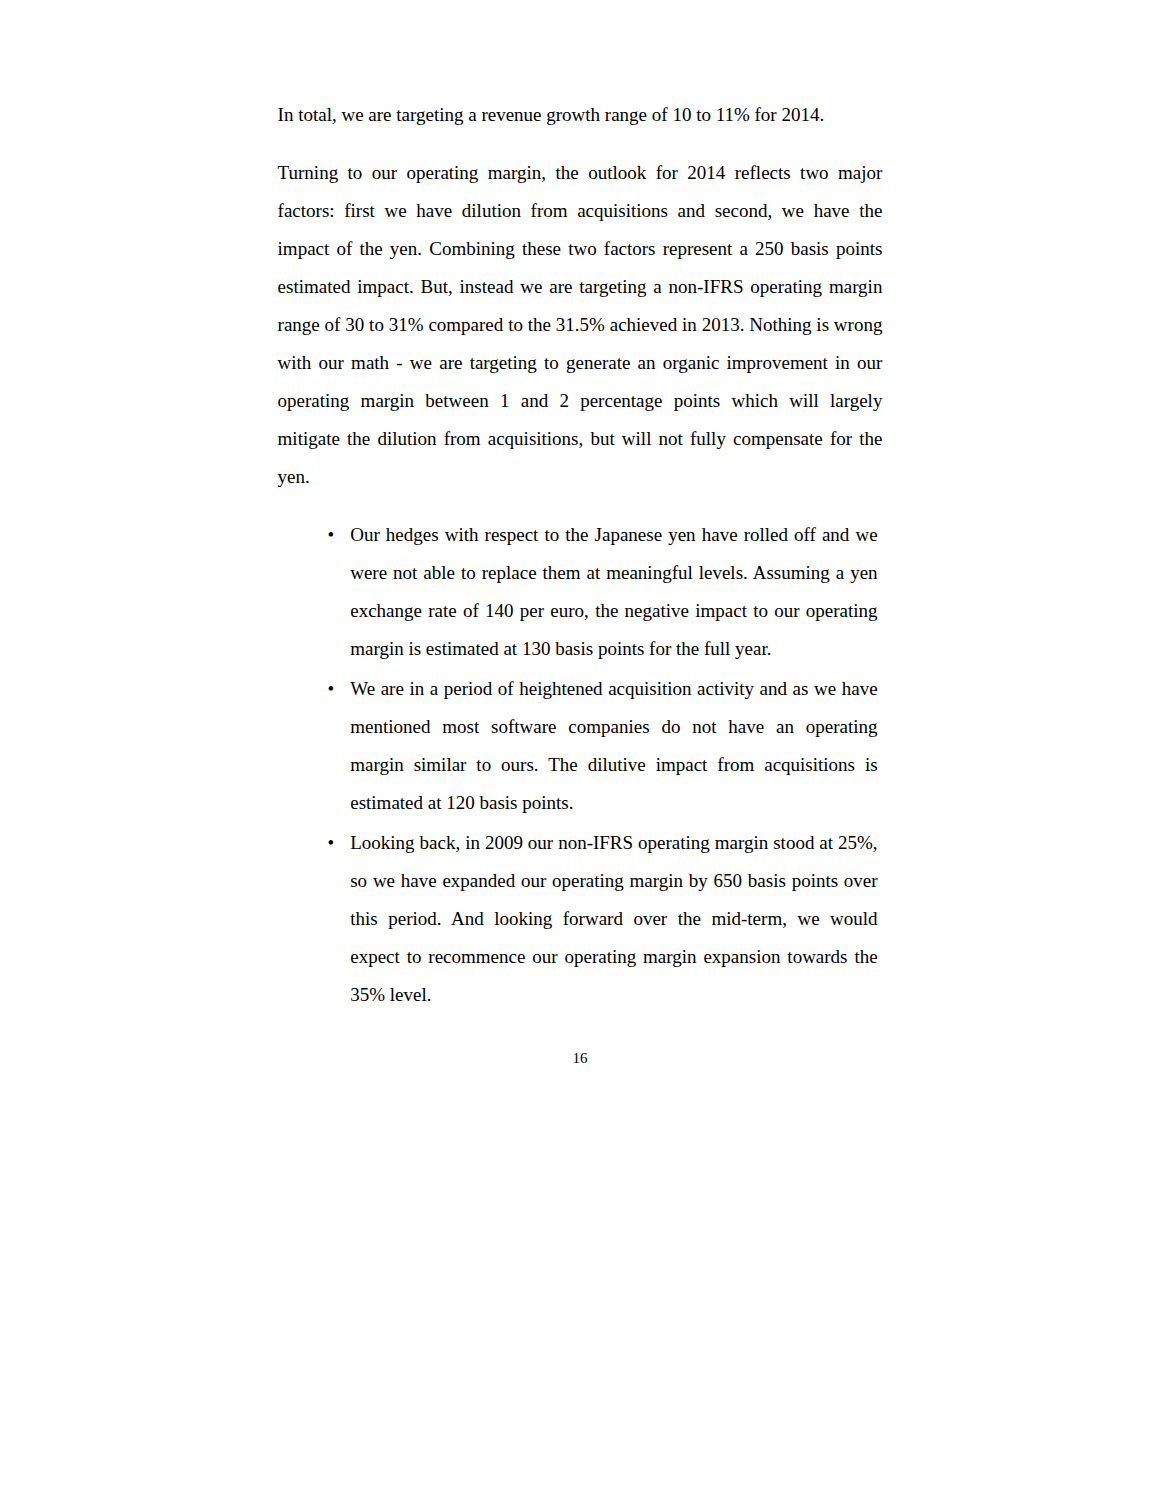In total, we are targeting a revenue growth range of 10 to 11% for 2014.
Turning to our operating margin, the outlook for 2014 reflects two major factors: first we have dilution from acquisitions and second, we have the impact of the yen. Combining these two factors represent a 250 basis points estimated impact. But, instead we are targeting a non-IFRS operating margin range of 30 to 31% compared to the 31.5% achieved in 2013. Nothing is wrong with our math - we are targeting to generate an organic improvement in our operating margin between 1 and 2 percentage points which will largely mitigate the dilution from acquisitions, but will not fully compensate for the yen.
Our hedges with respect to the Japanese yen have rolled off and we were not able to replace them at meaningful levels. Assuming a yen exchange rate of 140 per euro, the negative impact to our operating margin is estimated at 130 basis points for the full year.
We are in a period of heightened acquisition activity and as we have mentioned most software companies do not have an operating margin similar to ours. The dilutive impact from acquisitions is estimated at 120 basis points.
Looking back, in 2009 our non-IFRS operating margin stood at 25%, so we have expanded our operating margin by 650 basis points over this period. And looking forward over the mid-term, we would expect to recommence our operating margin expansion towards the 35% level.
16